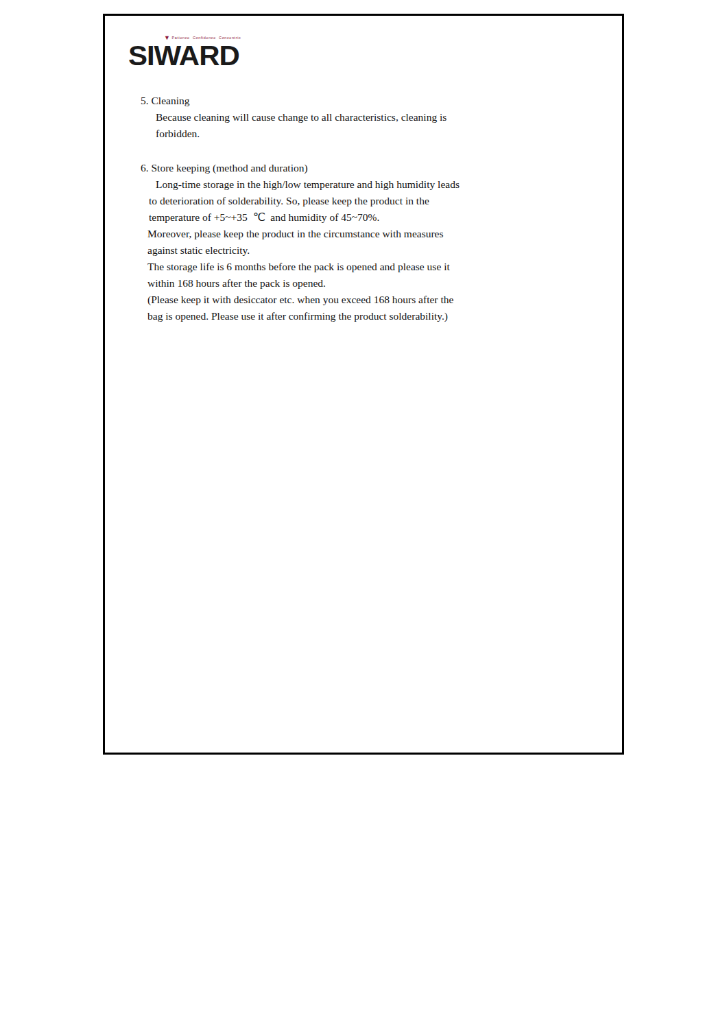▼Patience Confidence Concentric
SIWARD
5. Cleaning
Because cleaning will cause change to all characteristics, cleaning is
forbidden.
6. Store keeping (method and duration)
Long-time storage in the high/low temperature and high humidity leads
to deterioration of solderability. So, please keep the product in the
temperature of +5~+35 ℃ and humidity of 45~70%.
Moreover, please keep the product in the circumstance with measures
against static electricity.
The storage life is 6 months before the pack is opened and please use it
within 168 hours after the pack is opened.
(Please keep it with desiccator etc. when you exceed 168 hours after the
bag is opened. Please use it after confirming the product solderability.)